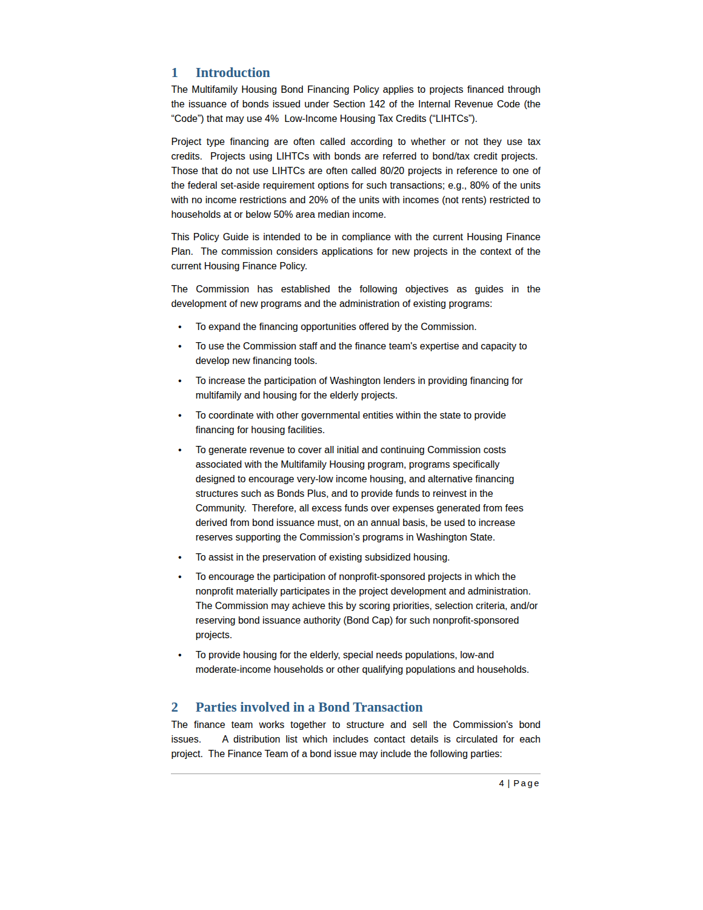1 Introduction
The Multifamily Housing Bond Financing Policy applies to projects financed through the issuance of bonds issued under Section 142 of the Internal Revenue Code (the “Code”) that may use 4% Low-Income Housing Tax Credits (“LIHTCs”).
Project type financing are often called according to whether or not they use tax credits. Projects using LIHTCs with bonds are referred to bond/tax credit projects. Those that do not use LIHTCs are often called 80/20 projects in reference to one of the federal set-aside requirement options for such transactions; e.g., 80% of the units with no income restrictions and 20% of the units with incomes (not rents) restricted to households at or below 50% area median income.
This Policy Guide is intended to be in compliance with the current Housing Finance Plan. The commission considers applications for new projects in the context of the current Housing Finance Policy.
The Commission has established the following objectives as guides in the development of new programs and the administration of existing programs:
To expand the financing opportunities offered by the Commission.
To use the Commission staff and the finance team's expertise and capacity to develop new financing tools.
To increase the participation of Washington lenders in providing financing for multifamily and housing for the elderly projects.
To coordinate with other governmental entities within the state to provide financing for housing facilities.
To generate revenue to cover all initial and continuing Commission costs associated with the Multifamily Housing program, programs specifically designed to encourage very-low income housing, and alternative financing structures such as Bonds Plus, and to provide funds to reinvest in the Community. Therefore, all excess funds over expenses generated from fees derived from bond issuance must, on an annual basis, be used to increase reserves supporting the Commission’s programs in Washington State.
To assist in the preservation of existing subsidized housing.
To encourage the participation of nonprofit-sponsored projects in which the nonprofit materially participates in the project development and administration. The Commission may achieve this by scoring priorities, selection criteria, and/or reserving bond issuance authority (Bond Cap) for such nonprofit-sponsored projects.
To provide housing for the elderly, special needs populations, low-and moderate-income households or other qualifying populations and households.
2 Parties involved in a Bond Transaction
The finance team works together to structure and sell the Commission's bond issues. A distribution list which includes contact details is circulated for each project. The Finance Team of a bond issue may include the following parties:
4 | Page